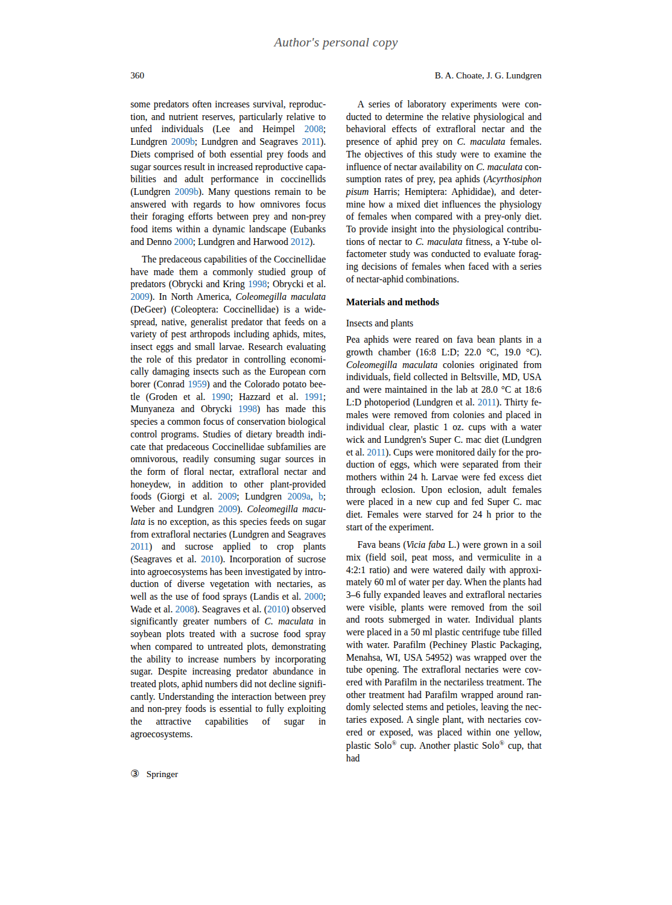Author's personal copy
360 B. A. Choate, J. G. Lundgren
some predators often increases survival, reproduction, and nutrient reserves, particularly relative to unfed individuals (Lee and Heimpel 2008; Lundgren 2009b; Lundgren and Seagraves 2011). Diets comprised of both essential prey foods and sugar sources result in increased reproductive capabilities and adult performance in coccinellids (Lundgren 2009b). Many questions remain to be answered with regards to how omnivores focus their foraging efforts between prey and non-prey food items within a dynamic landscape (Eubanks and Denno 2000; Lundgren and Harwood 2012).
The predaceous capabilities of the Coccinellidae have made them a commonly studied group of predators (Obrycki and Kring 1998; Obrycki et al. 2009). In North America, Coleomegilla maculata (DeGeer) (Coleoptera: Coccinellidae) is a widespread, native, generalist predator that feeds on a variety of pest arthropods including aphids, mites, insect eggs and small larvae. Research evaluating the role of this predator in controlling economically damaging insects such as the European corn borer (Conrad 1959) and the Colorado potato beetle (Groden et al. 1990; Hazzard et al. 1991; Munyaneza and Obrycki 1998) has made this species a common focus of conservation biological control programs. Studies of dietary breadth indicate that predaceous Coccinellidae subfamilies are omnivorous, readily consuming sugar sources in the form of floral nectar, extrafloral nectar and honeydew, in addition to other plant-provided foods (Giorgi et al. 2009; Lundgren 2009a, b; Weber and Lundgren 2009). Coleomegilla maculata is no exception, as this species feeds on sugar from extrafloral nectaries (Lundgren and Seagraves 2011) and sucrose applied to crop plants (Seagraves et al. 2010). Incorporation of sucrose into agroecosystems has been investigated by introduction of diverse vegetation with nectaries, as well as the use of food sprays (Landis et al. 2000; Wade et al. 2008). Seagraves et al. (2010) observed significantly greater numbers of C. maculata in soybean plots treated with a sucrose food spray when compared to untreated plots, demonstrating the ability to increase numbers by incorporating sugar. Despite increasing predator abundance in treated plots, aphid numbers did not decline significantly. Understanding the interaction between prey and non-prey foods is essential to fully exploiting the attractive capabilities of sugar in agroecosystems.
A series of laboratory experiments were conducted to determine the relative physiological and behavioral effects of extrafloral nectar and the presence of aphid prey on C. maculata females. The objectives of this study were to examine the influence of nectar availability on C. maculata consumption rates of prey, pea aphids (Acyrthosiphon pisum Harris; Hemiptera: Aphididae), and determine how a mixed diet influences the physiology of females when compared with a prey-only diet. To provide insight into the physiological contributions of nectar to C. maculata fitness, a Y-tube olfactometer study was conducted to evaluate foraging decisions of females when faced with a series of nectar-aphid combinations.
Materials and methods
Insects and plants
Pea aphids were reared on fava bean plants in a growth chamber (16:8 L:D; 22.0 °C, 19.0 °C). Coleomegilla maculata colonies originated from individuals, field collected in Beltsville, MD, USA and were maintained in the lab at 28.0 °C at 18:6 L:D photoperiod (Lundgren et al. 2011). Thirty females were removed from colonies and placed in individual clear, plastic 1 oz. cups with a water wick and Lundgren's Super C. mac diet (Lundgren et al. 2011). Cups were monitored daily for the production of eggs, which were separated from their mothers within 24 h. Larvae were fed excess diet through eclosion. Upon eclosion, adult females were placed in a new cup and fed Super C. mac diet. Females were starved for 24 h prior to the start of the experiment.
Fava beans (Vicia faba L.) were grown in a soil mix (field soil, peat moss, and vermiculite in a 4:2:1 ratio) and were watered daily with approximately 60 ml of water per day. When the plants had 3–6 fully expanded leaves and extrafloral nectaries were visible, plants were removed from the soil and roots submerged in water. Individual plants were placed in a 50 ml plastic centrifuge tube filled with water. Parafilm (Pechiney Plastic Packaging, Menahsa, WI, USA 54952) was wrapped over the tube opening. The extrafloral nectaries were covered with Parafilm in the nectariless treatment. The other treatment had Parafilm wrapped around randomly selected stems and petioles, leaving the nectaries exposed. A single plant, with nectaries covered or exposed, was placed within one yellow, plastic Solo® cup. Another plastic Solo® cup, that had
③ Springer